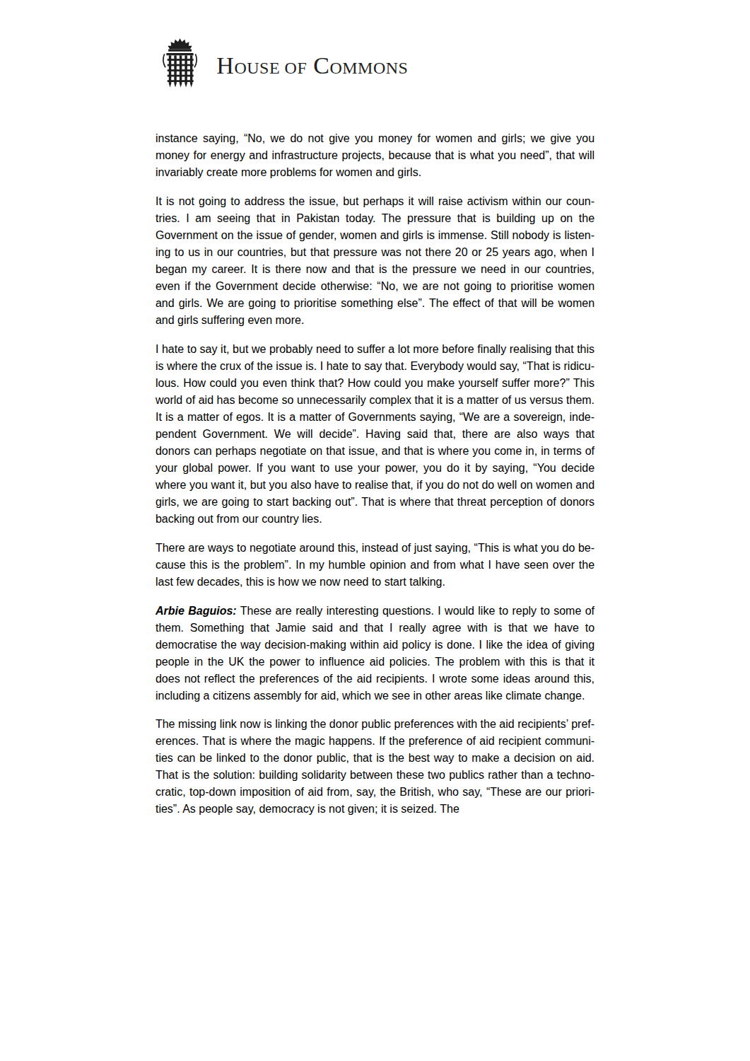HOUSE OF COMMONS
instance saying, “No, we do not give you money for women and girls; we give you money for energy and infrastructure projects, because that is what you need”, that will invariably create more problems for women and girls.
It is not going to address the issue, but perhaps it will raise activism within our countries. I am seeing that in Pakistan today. The pressure that is building up on the Government on the issue of gender, women and girls is immense. Still nobody is listening to us in our countries, but that pressure was not there 20 or 25 years ago, when I began my career. It is there now and that is the pressure we need in our countries, even if the Government decide otherwise: “No, we are not going to prioritise women and girls. We are going to prioritise something else”. The effect of that will be women and girls suffering even more.
I hate to say it, but we probably need to suffer a lot more before finally realising that this is where the crux of the issue is. I hate to say that. Everybody would say, “That is ridiculous. How could you even think that? How could you make yourself suffer more?” This world of aid has become so unnecessarily complex that it is a matter of us versus them. It is a matter of egos. It is a matter of Governments saying, “We are a sovereign, independent Government. We will decide”. Having said that, there are also ways that donors can perhaps negotiate on that issue, and that is where you come in, in terms of your global power. If you want to use your power, you do it by saying, “You decide where you want it, but you also have to realise that, if you do not do well on women and girls, we are going to start backing out”. That is where that threat perception of donors backing out from our country lies.
There are ways to negotiate around this, instead of just saying, “This is what you do because this is the problem”. In my humble opinion and from what I have seen over the last few decades, this is how we now need to start talking.
Arbie Baguios: These are really interesting questions. I would like to reply to some of them. Something that Jamie said and that I really agree with is that we have to democratise the way decision-making within aid policy is done. I like the idea of giving people in the UK the power to influence aid policies. The problem with this is that it does not reflect the preferences of the aid recipients. I wrote some ideas around this, including a citizens assembly for aid, which we see in other areas like climate change.
The missing link now is linking the donor public preferences with the aid recipients’ preferences. That is where the magic happens. If the preference of aid recipient communities can be linked to the donor public, that is the best way to make a decision on aid. That is the solution: building solidarity between these two publics rather than a technocratic, top-down imposition of aid from, say, the British, who say, “These are our priorities”. As people say, democracy is not given; it is seized. The